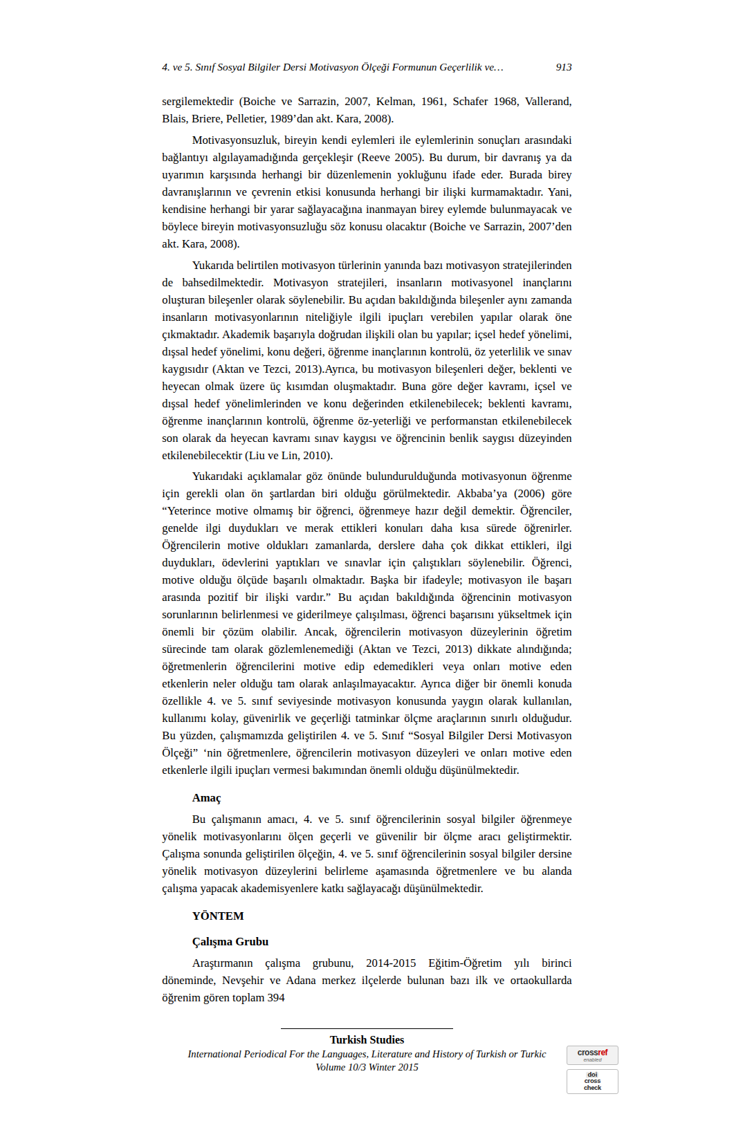4. ve 5. Sınıf Sosyal Bilgiler Dersi Motivasyon Ölçeği Formunun Geçerlilik ve… 913
sergilemektedir (Boiche ve Sarrazin, 2007, Kelman, 1961, Schafer 1968, Vallerand, Blais, Briere, Pelletier, 1989’dan akt. Kara, 2008).
Motivasyonsuzluk, bireyin kendi eylemleri ile eylemlerinin sonuçları arasındaki bağlantıyı algılayamadığında gerçekleşir (Reeve 2005). Bu durum, bir davranış ya da uyarımın karşısında herhangi bir düzenlemenin yokluğunu ifade eder. Burada birey davranışlarının ve çevrenin etkisi konusunda herhangi bir ilişki kurmamaktadır. Yani, kendisine herhangi bir yarar sağlayacağına inanmayan birey eylemde bulunmayacak ve böylece bireyin motivasyonsuzluğu söz konusu olacaktır (Boiche ve Sarrazin, 2007’den akt. Kara, 2008).
Yukarıda belirtilen motivasyon türlerinin yanında bazı motivasyon stratejilerinden de bahsedilmektedir. Motivasyon stratejileri, insanların motivasyonel inançlarını oluşturan bileşenler olarak söylenebilir. Bu açıdan bakıldığında bileşenler aynı zamanda insanların motivasyonlarının niteliğiyle ilgili ipuçları verebilen yapılar olarak öne çıkmaktadır. Akademik başarıyla doğrudan ilişkili olan bu yapılar; içsel hedef yönelimi, dışsal hedef yönelimi, konu değeri, öğrenme inançlarının kontrolü, öz yeterlilik ve sınav kaygısıdır (Aktan ve Tezci, 2013).Ayrıca, bu motivasyon bileşenleri değer, beklenti ve heyecan olmak üzere üç kısımdan oluşmaktadır. Buna göre değer kavramı, içsel ve dışsal hedef yönelimlerinden ve konu değerinden etkilenebilecek; beklenti kavramı, öğrenme inançlarının kontrolü, öğrenme öz-yeterliği ve performanstan etkilenebilecek son olarak da heyecan kavramı sınav kaygısı ve öğrencinin benlik saygısı düzeyinden etkilenebilecektir (Liu ve Lin, 2010).
Yukarıdaki açıklamalar göz önünde bulundurulduğunda motivasyonun öğrenme için gerekli olan ön şartlardan biri olduğu görülmektedir. Akbaba’ya (2006) göre “Yeterince motive olmamış bir öğrenci, öğrenmeye hazır değil demektir. Öğrenciler, genelde ilgi duydukları ve merak ettikleri konuları daha kısa sürede öğrenirler. Öğrencilerin motive oldukları zamanlarda, derslere daha çok dikkat ettikleri, ilgi duydukları, ödevlerini yaptıkları ve sınavlar için çalıştıkları söylenebilir. Öğrenci, motive olduğu ölçüde başarılı olmaktadır. Başka bir ifadeyle; motivasyon ile başarı arasında pozitif bir ilişki vardır.” Bu açıdan bakıldığında öğrencinin motivasyon sorunlarının belirlenmesi ve giderilmeye çalışılması, öğrenci başarısını yükseltmek için önemli bir çözüm olabilir. Ancak, öğrencilerin motivasyon düzeylerinin öğretim sürecinde tam olarak gözlemlenemediği (Aktan ve Tezci, 2013) dikkate alındığında; öğretmenlerin öğrencilerini motive edip edemedikleri veya onları motive eden etkenlerin neler olduğu tam olarak anlaşılmayacaktır. Ayrıca diğer bir önemli konuda özellikle 4. ve 5. sınıf seviyesinde motivasyon konusunda yaygın olarak kullanılan, kullanımı kolay, güvenirlik ve geçerliği tatminkar ölçme araçlarının sınırlı olduğudur. Bu yüzden, çalışmamızda geliştirilen 4. ve 5. Sınıf “Sosyal Bilgiler Dersi Motivasyon Ölçeği” ‘nin öğretmenlere, öğrencilerin motivasyon düzeyleri ve onları motive eden etkenlerle ilgili ipuçları vermesi bakımından önemli olduğu düşünülmektedir.
Amaç
Bu çalışmanın amacı, 4. ve 5. sınıf öğrencilerinin sosyal bilgiler öğrenmeye yönelik motivasyonlarını ölçen geçerli ve güvenilir bir ölçme aracı geliştirmektir. Çalışma sonunda geliştirilen ölçeğin, 4. ve 5. sınıf öğrencilerinin sosyal bilgiler dersine yönelik motivasyon düzeylerini belirleme aşamasında öğretmenlere ve bu alanda çalışma yapacak akademisyenlere katkı sağlayacağı düşünülmektedir.
YÖNTEM
Çalışma Grubu
Araştırmanın çalışma grubunu, 2014-2015 Eğitim-Öğretim yılı birinci döneminde, Nevşehir ve Adana merkez ilçelerde bulunan bazı ilk ve ortaokullarda öğrenim gören toplam 394
Turkish Studies
International Periodical For the Languages, Literature and History of Turkish or Turkic
Volume 10/3 Winter 2015
crossref enabled doi cross
check